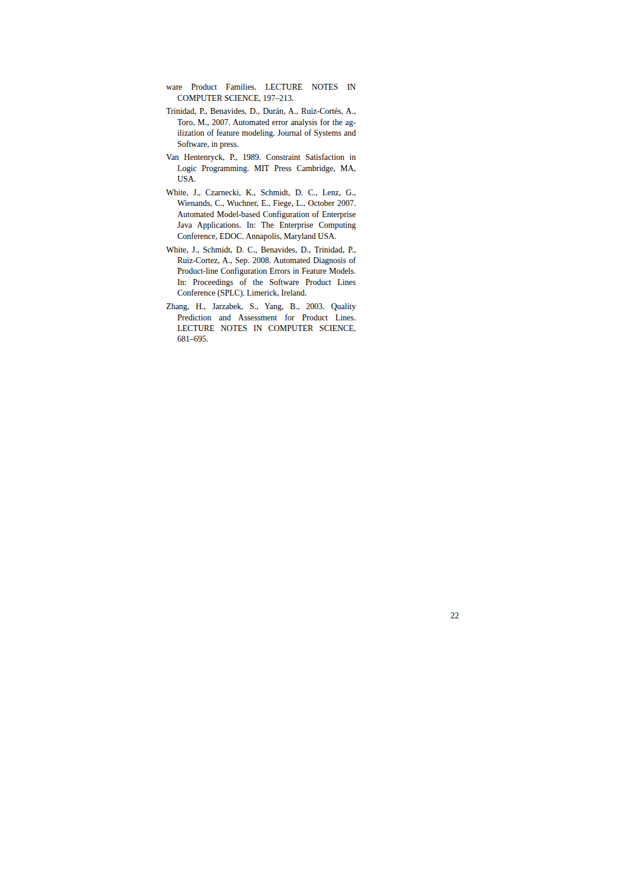ware Product Families. LECTURE NOTES IN COMPUTER SCIENCE, 197–213.
Trinidad, P., Benavides, D., Durán, A., Ruiz-Cortés, A., Toro, M., 2007. Automated error analysis for the agilization of feature modeling. Journal of Systems and Software, in press.
Van Hentenryck, P., 1989. Constraint Satisfaction in Logic Programming. MIT Press Cambridge, MA, USA.
White, J., Czarnecki, K., Schmidt, D. C., Lenz, G., Wienands, C., Wuchner, E., Fiege, L., October 2007. Automated Model-based Configuration of Enterprise Java Applications. In: The Enterprise Computing Conference, EDOC. Annapolis, Maryland USA.
White, J., Schmidt, D. C., Benavides, D., Trinidad, P., Ruiz-Cortez, A., Sep. 2008. Automated Diagnosis of Product-line Configuration Errors in Feature Models. In: Proceedings of the Software Product Lines Conference (SPLC). Limerick, Ireland.
Zhang, H., Jarzabek, S., Yang, B., 2003. Quality Prediction and Assessment for Product Lines. LECTURE NOTES IN COMPUTER SCIENCE, 681–695.
22